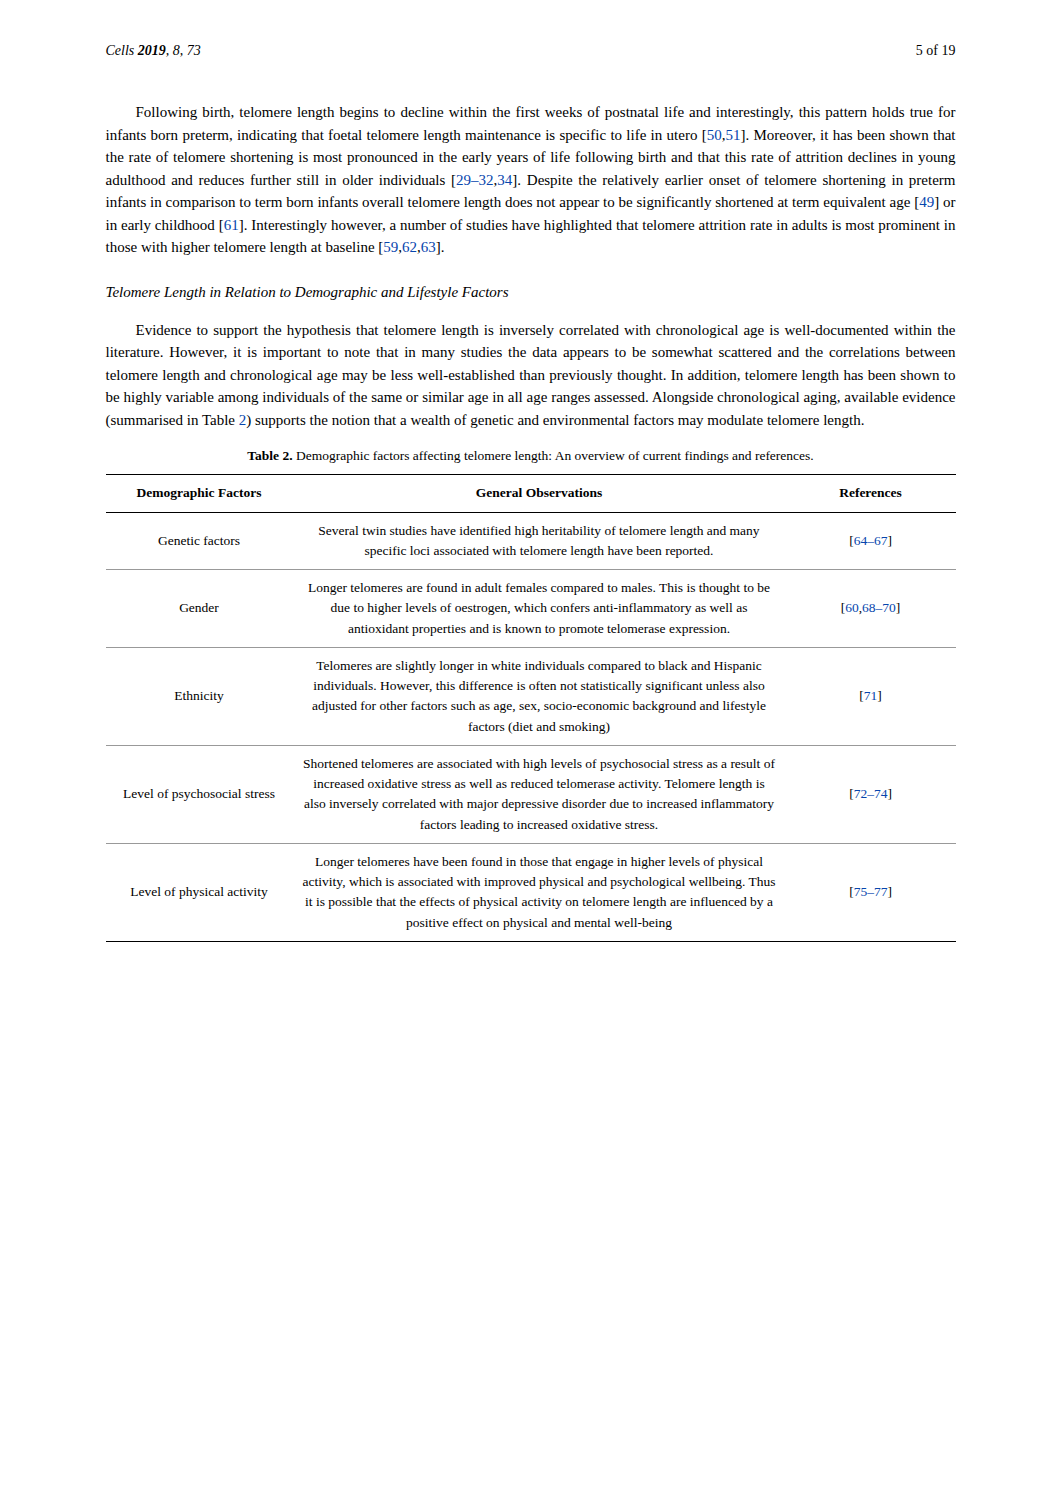Cells 2019, 8, 73
5 of 19
Following birth, telomere length begins to decline within the first weeks of postnatal life and interestingly, this pattern holds true for infants born preterm, indicating that foetal telomere length maintenance is specific to life in utero [50,51]. Moreover, it has been shown that the rate of telomere shortening is most pronounced in the early years of life following birth and that this rate of attrition declines in young adulthood and reduces further still in older individuals [29–32,34]. Despite the relatively earlier onset of telomere shortening in preterm infants in comparison to term born infants overall telomere length does not appear to be significantly shortened at term equivalent age [49] or in early childhood [61]. Interestingly however, a number of studies have highlighted that telomere attrition rate in adults is most prominent in those with higher telomere length at baseline [59,62,63].
Telomere Length in Relation to Demographic and Lifestyle Factors
Evidence to support the hypothesis that telomere length is inversely correlated with chronological age is well-documented within the literature. However, it is important to note that in many studies the data appears to be somewhat scattered and the correlations between telomere length and chronological age may be less well-established than previously thought. In addition, telomere length has been shown to be highly variable among individuals of the same or similar age in all age ranges assessed. Alongside chronological aging, available evidence (summarised in Table 2) supports the notion that a wealth of genetic and environmental factors may modulate telomere length.
Table 2. Demographic factors affecting telomere length: An overview of current findings and references.
| Demographic Factors | General Observations | References |
| --- | --- | --- |
| Genetic factors | Several twin studies have identified high heritability of telomere length and many specific loci associated with telomere length have been reported. | [ 64–67 ] |
| Gender | Longer telomeres are found in adult females compared to males. This is thought to be due to higher levels of oestrogen, which confers anti-inflammatory as well as antioxidant properties and is known to promote telomerase expression. | [ 60 , 68–70 ] |
| Ethnicity | Telomeres are slightly longer in white individuals compared to black and Hispanic individuals. However, this difference is often not statistically significant unless also adjusted for other factors such as age, sex, socio-economic background and lifestyle factors (diet and smoking) | [ 71 ] |
| Level of psychosocial stress | Shortened telomeres are associated with high levels of psychosocial stress as a result of increased oxidative stress as well as reduced telomerase activity. Telomere length is also inversely correlated with major depressive disorder due to increased inflammatory factors leading to increased oxidative stress. | [ 72–74 ] |
| Level of physical activity | Longer telomeres have been found in those that engage in higher levels of physical activity, which is associated with improved physical and psychological wellbeing. Thus it is possible that the effects of physical activity on telomere length are influenced by a positive effect on physical and mental well-being | [ 75–77 ] |